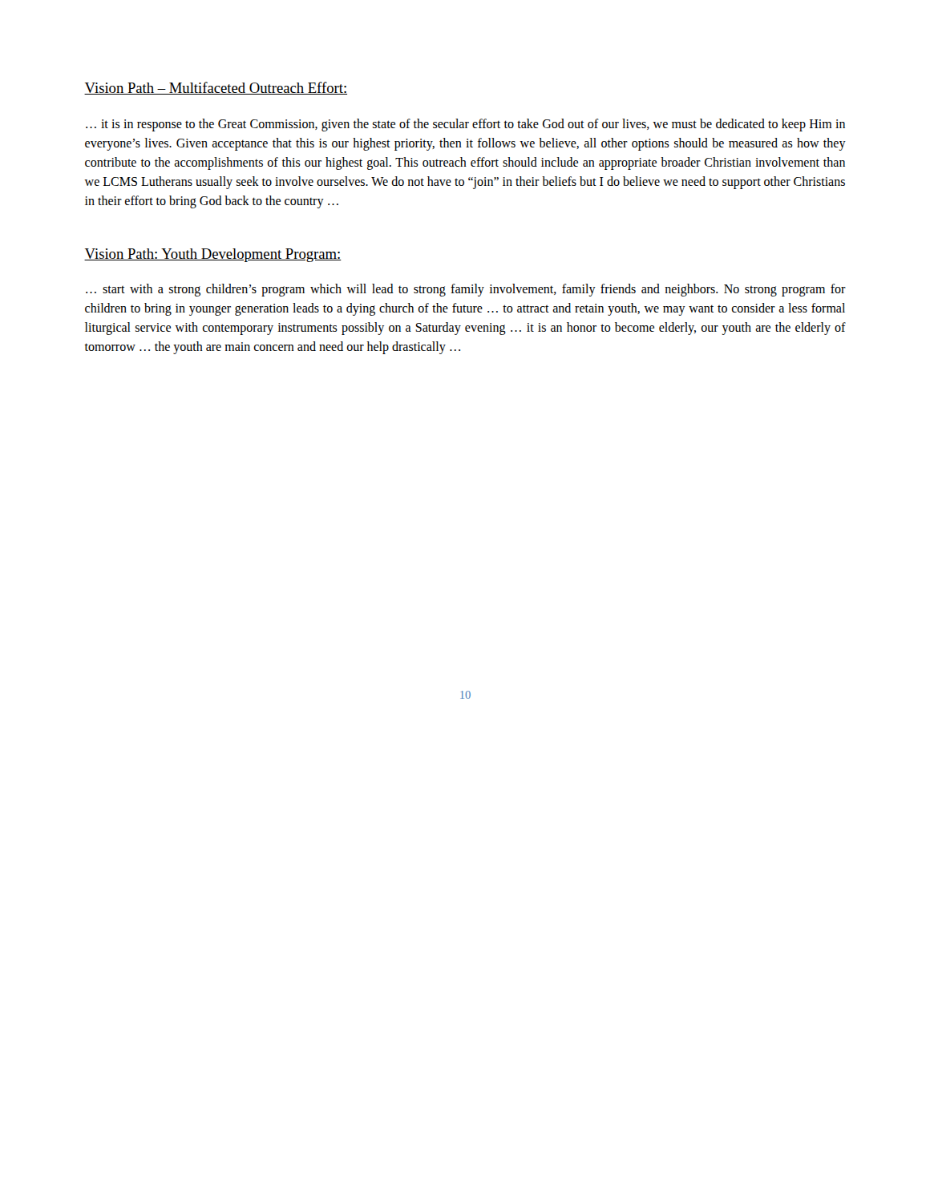Vision Path – Multifaceted Outreach Effort:
… it is in response to the Great Commission, given the state of the secular effort to take God out of our lives, we must be dedicated to keep Him in everyone’s lives. Given acceptance that this is our highest priority, then it follows we believe, all other options should be measured as how they contribute to the accomplishments of this our highest goal. This outreach effort should include an appropriate broader Christian involvement than we LCMS Lutherans usually seek to involve ourselves. We do not have to “join” in their beliefs but I do believe we need to support other Christians in their effort to bring God back to the country …
Vision Path: Youth Development Program:
… start with a strong children’s program which will lead to strong family involvement, family friends and neighbors. No strong program for children to bring in younger generation leads to a dying church of the future … to attract and retain youth, we may want to consider a less formal liturgical service with contemporary instruments possibly on a Saturday evening … it is an honor to become elderly, our youth are the elderly of tomorrow … the youth are main concern and need our help drastically …
10